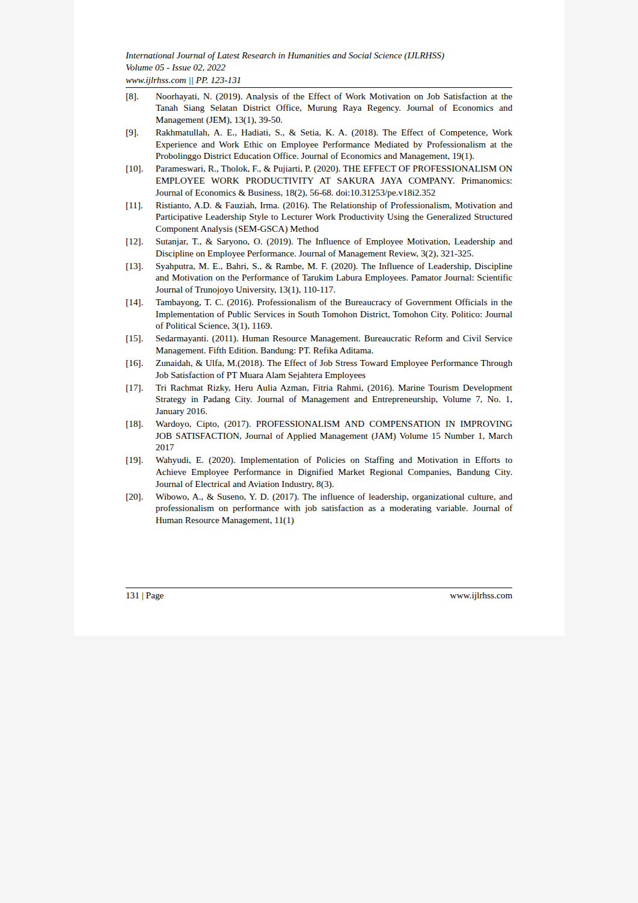International Journal of Latest Research in Humanities and Social Science (IJLRHSS)
Volume 05 - Issue 02, 2022
www.ijlrhss.com || PP. 123-131
[8]. Noorhayati, N. (2019). Analysis of the Effect of Work Motivation on Job Satisfaction at the Tanah Siang Selatan District Office, Murung Raya Regency. Journal of Economics and Management (JEM), 13(1), 39-50.
[9]. Rakhmatullah, A. E., Hadiati, S., & Setia, K. A. (2018). The Effect of Competence, Work Experience and Work Ethic on Employee Performance Mediated by Professionalism at the Probolinggo District Education Office. Journal of Economics and Management, 19(1).
[10]. Parameswari, R., Tholok, F., & Pujiarti, P. (2020). THE EFFECT OF PROFESSIONALISM ON EMPLOYEE WORK PRODUCTIVITY AT SAKURA JAYA COMPANY. Primanomics: Journal of Economics & Business, 18(2), 56-68. doi:10.31253/pe.v18i2.352
[11]. Ristianto, A.D. & Fauziah, Irma. (2016). The Relationship of Professionalism, Motivation and Participative Leadership Style to Lecturer Work Productivity Using the Generalized Structured Component Analysis (SEM-GSCA) Method
[12]. Sutanjar, T., & Saryono, O. (2019). The Influence of Employee Motivation, Leadership and Discipline on Employee Performance. Journal of Management Review, 3(2), 321-325.
[13]. Syahputra, M. E., Bahri, S., & Rambe, M. F. (2020). The Influence of Leadership, Discipline and Motivation on the Performance of Tarukim Labura Employees. Pamator Journal: Scientific Journal of Trunojoyo University, 13(1), 110-117.
[14]. Tambayong, T. C. (2016). Professionalism of the Bureaucracy of Government Officials in the Implementation of Public Services in South Tomohon District, Tomohon City. Politico: Journal of Political Science, 3(1), 1169.
[15]. Sedarmayanti. (2011). Human Resource Management. Bureaucratic Reform and Civil Service Management. Fifth Edition. Bandung: PT. Refika Aditama.
[16]. Zunaidah, & Ulfa, M.(2018). The Effect of Job Stress Toward Employee Performance Through Job Satisfaction of PT Muara Alam Sejahtera Employees
[17]. Tri Rachmat Rizky, Heru Aulia Azman, Fitria Rahmi, (2016). Marine Tourism Development Strategy in Padang City. Journal of Management and Entrepreneurship, Volume 7, No. 1, January 2016.
[18]. Wardoyo, Cipto, (2017). PROFESSIONALISM AND COMPENSATION IN IMPROVING JOB SATISFACTION, Journal of Applied Management (JAM) Volume 15 Number 1, March 2017
[19]. Wahyudi, E. (2020). Implementation of Policies on Staffing and Motivation in Efforts to Achieve Employee Performance in Dignified Market Regional Companies, Bandung City. Journal of Electrical and Aviation Industry, 8(3).
[20]. Wibowo, A., & Suseno, Y. D. (2017). The influence of leadership, organizational culture, and professionalism on performance with job satisfaction as a moderating variable. Journal of Human Resource Management, 11(1)
131 | Page www.ijlrhss.com